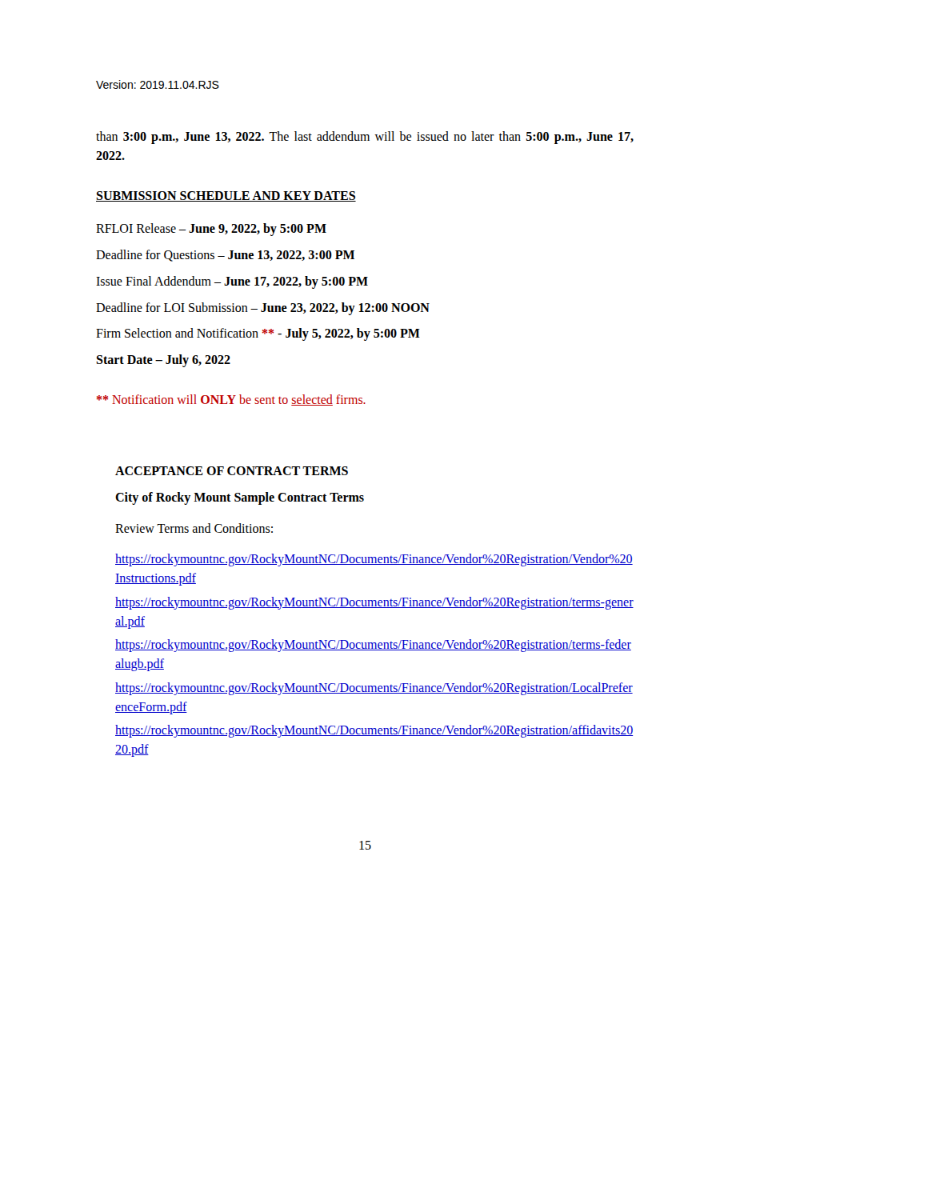Version: 2019.11.04.RJS
than 3:00 p.m., June 13, 2022. The last addendum will be issued no later than 5:00 p.m., June 17, 2022.
SUBMISSION SCHEDULE AND KEY DATES
RFLOI Release – June 9, 2022, by 5:00 PM
Deadline for Questions – June 13, 2022, 3:00 PM
Issue Final Addendum – June 17, 2022, by 5:00 PM
Deadline for LOI Submission – June 23, 2022, by 12:00 NOON
Firm Selection and Notification ** - July 5, 2022, by 5:00 PM
Start Date – July 6, 2022
** Notification will ONLY be sent to selected firms.
ACCEPTANCE OF CONTRACT TERMS
City of Rocky Mount Sample Contract Terms
Review Terms and Conditions:
https://rockymountnc.gov/RockyMountNC/Documents/Finance/Vendor%20Registration/Vendor%20Instructions.pdf
https://rockymountnc.gov/RockyMountNC/Documents/Finance/Vendor%20Registration/terms-general.pdf
https://rockymountnc.gov/RockyMountNC/Documents/Finance/Vendor%20Registration/terms-federalugb.pdf
https://rockymountnc.gov/RockyMountNC/Documents/Finance/Vendor%20Registration/LocalPreferenceForm.pdf
https://rockymountnc.gov/RockyMountNC/Documents/Finance/Vendor%20Registration/affidavits2020.pdf
15